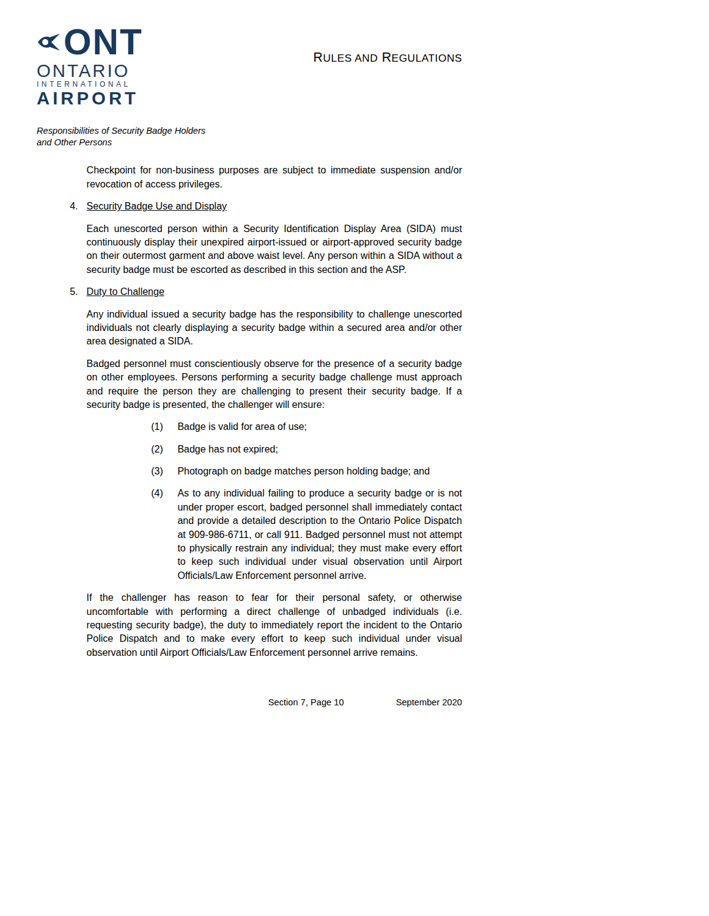ONT
ONTARIO
INTERNATIONAL
AIRPORT
RULES AND REGULATIONS
Responsibilities of Security Badge Holders
and Other Persons
Checkpoint for non-business purposes are subject to immediate suspension and/or revocation of access privileges.
Security Badge Use and Display
Each unescorted person within a Security Identification Display Area (SIDA) must continuously display their unexpired airport-issued or airport-approved security badge on their outermost garment and above waist level. Any person within a SIDA without a security badge must be escorted as described in this section and the ASP.
Duty to Challenge
Any individual issued a security badge has the responsibility to challenge unescorted individuals not clearly displaying a security badge within a secured area and/or other area designated a SIDA.
Badged personnel must conscientiously observe for the presence of a security badge on other employees. Persons performing a security badge challenge must approach and require the person they are challenging to present their security badge. If a security badge is presented, the challenger will ensure:
(1)
Badge is valid for area of use;
(2)
Badge has not expired;
(3)
Photograph on badge matches person holding badge; and
(4)
As to any individual failing to produce a security badge or is not under proper escort, badged personnel shall immediately contact and provide a detailed description to the Ontario Police Dispatch at 909-986-6711, or call 911. Badged personnel must not attempt to physically restrain any individual; they must make every effort to keep such individual under visual observation until Airport Officials/Law Enforcement personnel arrive.
If the challenger has reason to fear for their personal safety, or otherwise uncomfortable with performing a direct challenge of unbadged individuals (i.e. requesting security badge), the duty to immediately report the incident to the Ontario Police Dispatch and to make every effort to keep such individual under visual observation until Airport Officials/Law Enforcement personnel arrive remains.
Section 7, Page 10
September 2020